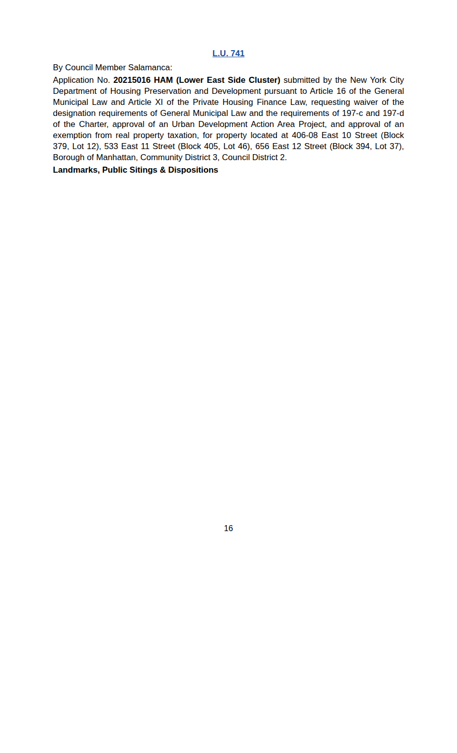L.U. 741
By Council Member Salamanca:
Application No. 20215016 HAM (Lower East Side Cluster) submitted by the New York City Department of Housing Preservation and Development pursuant to Article 16 of the General Municipal Law and Article XI of the Private Housing Finance Law, requesting waiver of the designation requirements of General Municipal Law and the requirements of 197-c and 197-d of the Charter, approval of an Urban Development Action Area Project, and approval of an exemption from real property taxation, for property located at 406-08 East 10 Street (Block 379, Lot 12), 533 East 11 Street (Block 405, Lot 46), 656 East 12 Street (Block 394, Lot 37), Borough of Manhattan, Community District 3, Council District 2.
Landmarks, Public Sitings & Dispositions
16